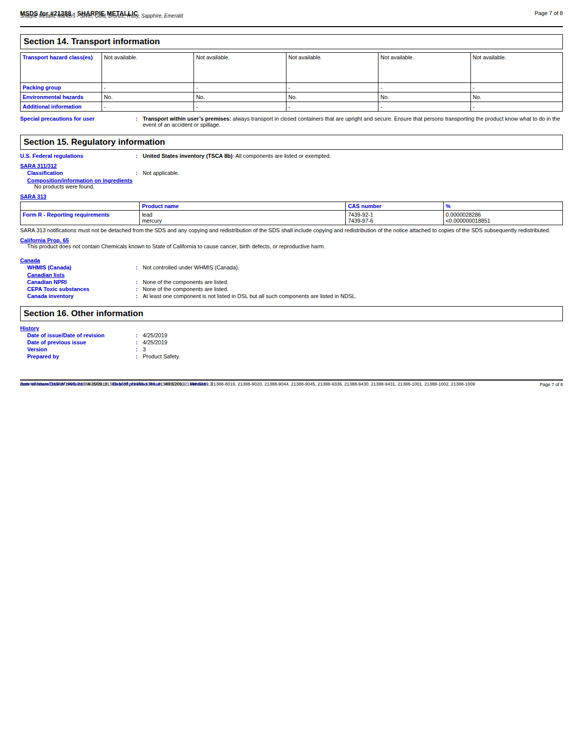MSDS for #21388 - SHARPIE METALLIC
Sharpie Metallic Markers - Silver, Gold, Bronze, Ruby, Sapphire, Emerald
Page 7 of 8
Section 14. Transport information
| Transport hazard class(es) | Not available. | Not available. | Not available. | Not available. | Not available. |
| Packing group | - | - | - | - | - |
| Environmental hazards | No. | No. | No. | No. | No. |
| Additional information | - | - | - | - | - |
Special precautions for user
:
Transport within user’s premises: always transport in closed containers that are upright and secure. Ensure that persons transporting the product know what to do in the event of an accident or spillage.
Section 15. Regulatory information
U.S. Federal regulations
:
United States inventory (TSCA 8b): All components are listed or exempted.
SARA 311/312
Classification
:
Not applicable.
Composition/information on ingredients
No products were found.
SARA 313
| | Product name | CAS number | % |
| --- | --- | --- | --- |
| Form R - Reporting requirements | lead mercury | 7439-92-1 7439-97-6 | 0.0000028286 <0.000000018851 |
SARA 313 notifications must not be detached from the SDS and any copying and redistribution of the SDS shall include copying and redistribution of the notice attached to copies of the SDS subsequently redistributed.
California Prop. 65
This product does not contain Chemicals known to State of California to cause cancer, birth defects, or reproductive harm.
Canada
WHMIS (Canada)
:
Not controlled under WHMIS (Canada).
Canadian lists
Canadian NPRI
:
None of the components are listed.
CEPA Toxic substances
:
None of the components are listed.
Canada inventory
:
At least one component is not listed in DSL but all such components are listed in NDSL.
Section 16. Other information
History
Date of issue/Date of revision
:
4/25/2019
Date of previous issue
:
4/25/2019
Version
:
3
Prepared by
:
Product Safety.
Date of issue/Date of revision : 4/25/2019 Date of previous issue : 4/25/2019 Version : 3 Item Numbers: 21388-1003, 21388-1009, 21388-1309, 21388-1369, 21388-5209, 21388-5219, 21388-8019, 21388-9020, 21388-9044, 21388-9045, 21388-9336, 21388-9430, 21388-9431, 21388-1001, 21388-1002, 21388-1009
Page 7 of 8